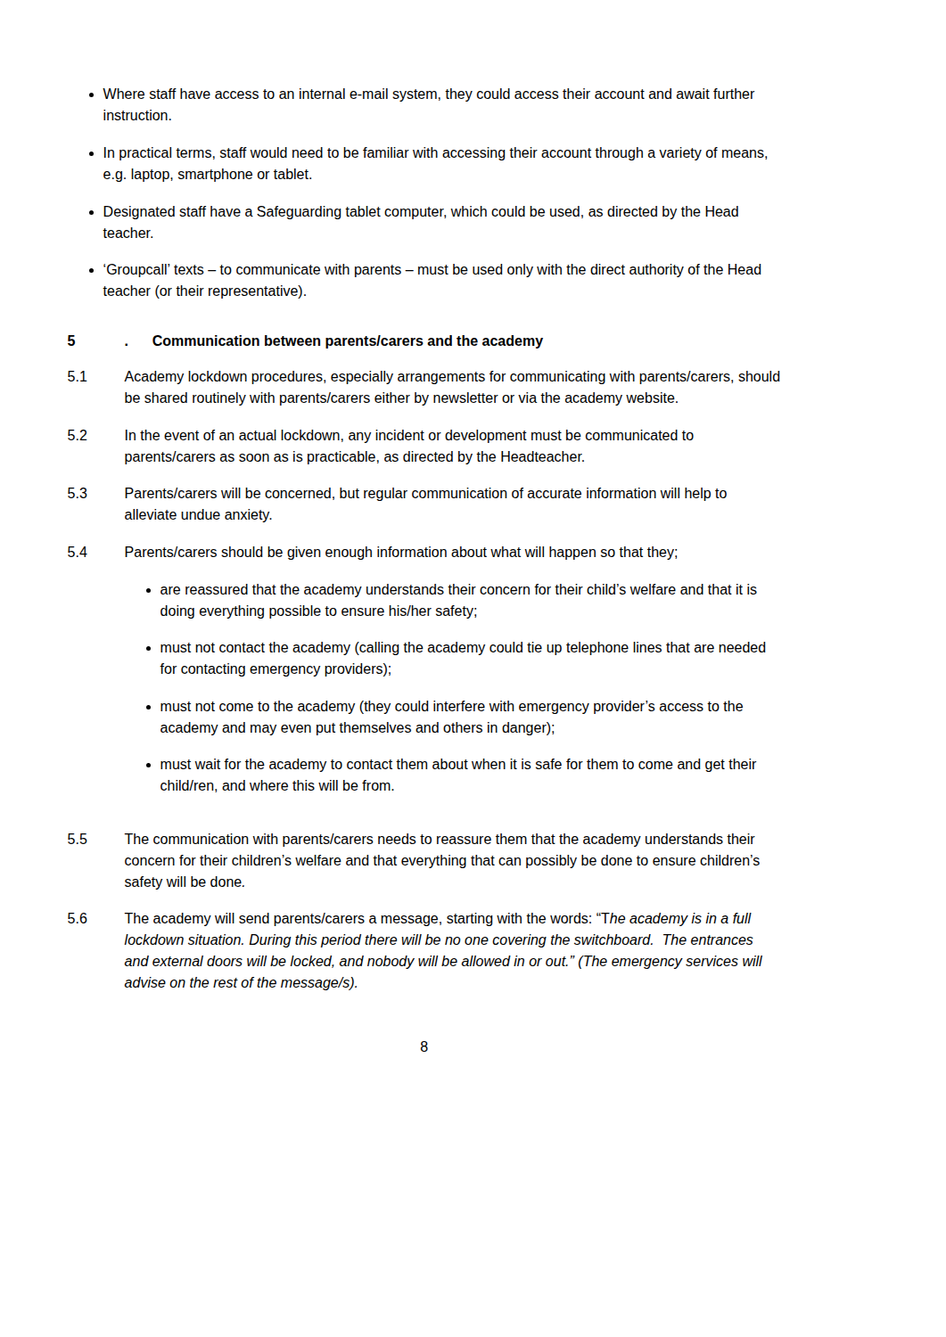Where staff have access to an internal e-mail system, they could access their account and await further instruction.
In practical terms, staff would need to be familiar with accessing their account through a variety of means, e.g. laptop, smartphone or tablet.
Designated staff have a Safeguarding tablet computer, which could be used, as directed by the Head teacher.
‘Groupcall’ texts – to communicate with parents – must be used only with the direct authority of the Head teacher (or their representative).
5. Communication between parents/carers and the academy
5.1
Academy lockdown procedures, especially arrangements for communicating with parents/carers, should be shared routinely with parents/carers either by newsletter or via the academy website.
5.2
In the event of an actual lockdown, any incident or development must be communicated to parents/carers as soon as is practicable, as directed by the Headteacher.
5.3
Parents/carers will be concerned, but regular communication of accurate information will help to alleviate undue anxiety.
5.4
Parents/carers should be given enough information about what will happen so that they;
are reassured that the academy understands their concern for their child’s welfare and that it is doing everything possible to ensure his/her safety;
must not contact the academy (calling the academy could tie up telephone lines that are needed for contacting emergency providers);
must not come to the academy (they could interfere with emergency provider’s access to the academy and may even put themselves and others in danger);
must wait for the academy to contact them about when it is safe for them to come and get their child/ren, and where this will be from.
5.5
The communication with parents/carers needs to reassure them that the academy understands their concern for their children’s welfare and that everything that can possibly be done to ensure children’s safety will be done.
5.6
The academy will send parents/carers a message, starting with the words: “The academy is in a full lockdown situation. During this period there will be no one covering the switchboard. The entrances and external doors will be locked, and nobody will be allowed in or out.” (The emergency services will advise on the rest of the message/s).
8